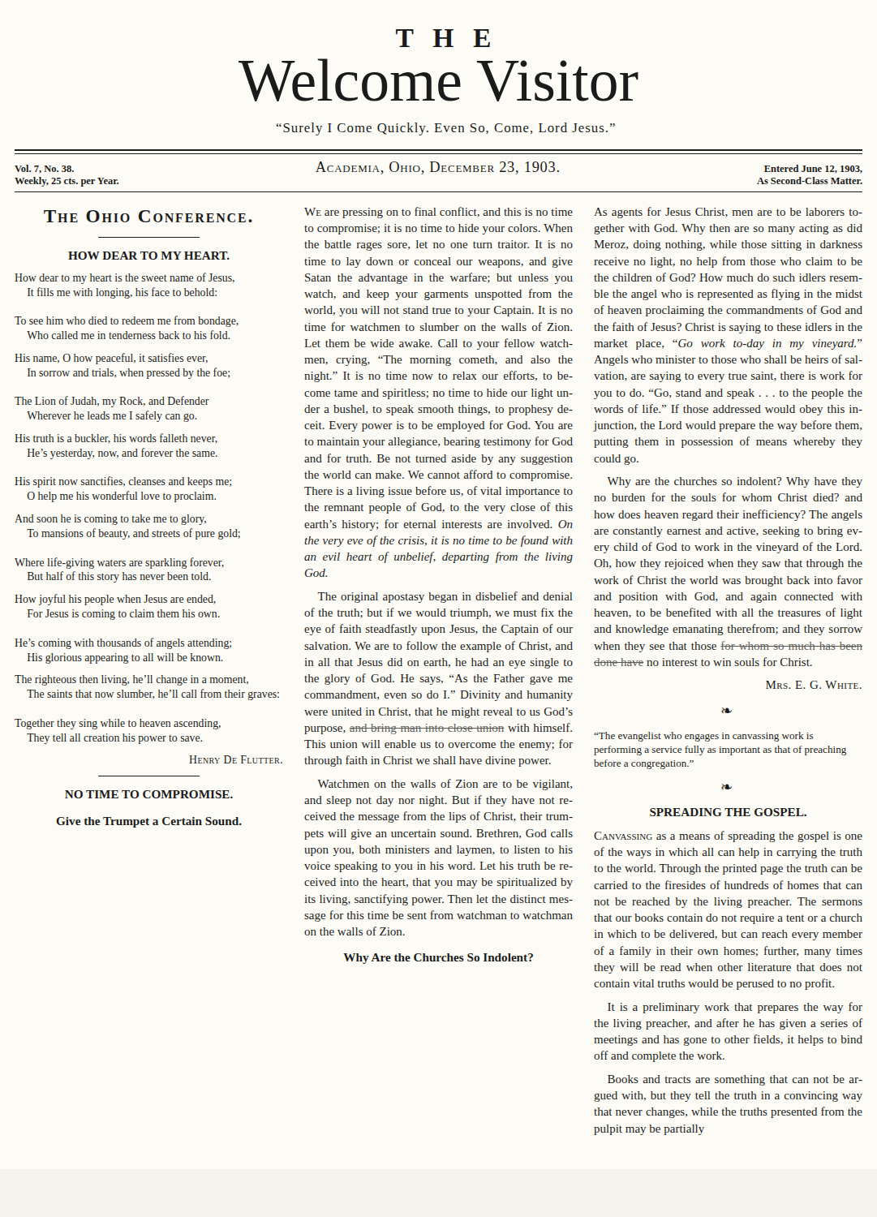THE
Welcome Visitor
“Surely I Come Quickly. Even So, Come, Lord Jesus.”
Vol. 7, No. 38.
Weekly, 25 cts. per Year.
Academia, Ohio, December 23, 1903.
Entered June 12, 1903,
As Second-Class Matter.
The Ohio Conference.
HOW DEAR TO MY HEART.
How dear to my heart is the sweet name of Jesus,
It fills me with longing, his face to behold:
To see him who died to redeem me from bondage,
Who called me in tenderness back to his fold.
His name, O how peaceful, it satisfies ever,
In sorrow and trials, when pressed by the foe;
The Lion of Judah, my Rock, and Defender
Wherever he leads me I safely can go.
His truth is a buckler, his words falleth never,
He’s yesterday, now, and forever the same.
His spirit now sanctifies, cleanses and keeps me;
O help me his wonderful love to proclaim.
And soon he is coming to take me to glory,
To mansions of beauty, and streets of pure gold;
Where life-giving waters are sparkling forever,
But half of this story has never been told.
How joyful his people when Jesus are ended,
For Jesus is coming to claim them his own.
He’s coming with thousands of angels attending;
His glorious appearing to all will be known.
The righteous then living, he’ll change in a moment,
The saints that now slumber, he’ll call from their graves:
Together they sing while to heaven ascending,
They tell all creation his power to save.
Henry De Flutter.
NO TIME TO COMPROMISE.
Give the Trumpet a Certain Sound.
We are pressing on to final conflict, and this is no time to compromise; it is no time to hide your colors. When the battle rages sore, let no one turn traitor. It is no time to lay down or conceal our weapons, and give Satan the advantage in the warfare; but unless you watch, and keep your garments unspotted from the world, you will not stand true to your Captain. It is no time for watchmen to slumber on the walls of Zion. Let them be wide awake. Call to your fellow watchmen, crying, “The morning cometh, and also the night.” It is no time now to relax our efforts, to become tame and spiritless; no time to hide our light under a bushel, to speak smooth things, to prophesy deceit. Every power is to be employed for God. You are to maintain your allegiance, bearing testimony for God and for truth. Be not turned aside by any suggestion the world can make. We cannot afford to compromise. There is a living issue before us, of vital importance to the remnant people of God, to the very close of this earth’s history; for eternal interests are involved. On the very eve of the crisis, it is no time to be found with an evil heart of unbelief, departing from the living God.
The original apostasy began in disbelief and denial of the truth; but if we would triumph, we must fix the eye of faith steadfastly upon Jesus, the Captain of our salvation. We are to follow the example of Christ, and in all that Jesus did on earth, he had an eye single to the glory of God. He says, “As the Father gave me commandment, even so do I.” Divinity and humanity were united in Christ, that he might reveal to us God’s purpose, and bring man into close union with himself. This union will enable us to overcome the enemy; for through faith in Christ we shall have divine power.
Watchmen on the walls of Zion are to be vigilant, and sleep not day nor night. But if they have not received the message from the lips of Christ, their trumpets will give an uncertain sound. Brethren, God calls upon you, both ministers and laymen, to listen to his voice speaking to you in his word. Let his truth be received into the heart, that you may be spiritualized by its living, sanctifying power. Then let the distinct message for this time be sent from watchman to watchman on the walls of Zion.
Why Are the Churches So Indolent?
As agents for Jesus Christ, men are to be laborers together with God. Why then are so many acting as did Meroz, doing nothing, while those sitting in darkness receive no light, no help from those who claim to be the children of God? How much do such idlers resemble the angel who is represented as flying in the midst of heaven proclaiming the commandments of God and the faith of Jesus? Christ is saying to these idlers in the market place, “Go work to-day in my vineyard.” Angels who minister to those who shall be heirs of salvation, are saying to every true saint, there is work for you to do. “Go, stand and speak . . . to the people the words of life.” If those addressed would obey this injunction, the Lord would prepare the way before them, putting them in possession of means whereby they could go.
Why are the churches so indolent? Why have they no burden for the souls for whom Christ died? and how does heaven regard their inefficiency? The angels are constantly earnest and active, seeking to bring every child of God to work in the vineyard of the Lord. Oh, how they rejoiced when they saw that through the work of Christ the world was brought back into favor and position with God, and again connected with heaven, to be benefited with all the treasures of light and knowledge emanating therefrom; and they sorrow when they see that those for whom so much has been done have no interest to win souls for Christ.
Mrs. E. G. White.
❧
“The evangelist who engages in canvassing work is performing a service fully as important as that of preaching before a congregation.”
❧
SPREADING THE GOSPEL.
Canvassing as a means of spreading the gospel is one of the ways in which all can help in carrying the truth to the world. Through the printed page the truth can be carried to the firesides of hundreds of homes that can not be reached by the living preacher. The sermons that our books contain do not require a tent or a church in which to be delivered, but can reach every member of a family in their own homes; further, many times they will be read when other literature that does not contain vital truths would be perused to no profit.
It is a preliminary work that prepares the way for the living preacher, and after he has given a series of meetings and has gone to other fields, it helps to bind off and complete the work.
Books and tracts are something that can not be argued with, but they tell the truth in a convincing way that never changes, while the truths presented from the pulpit may be partially